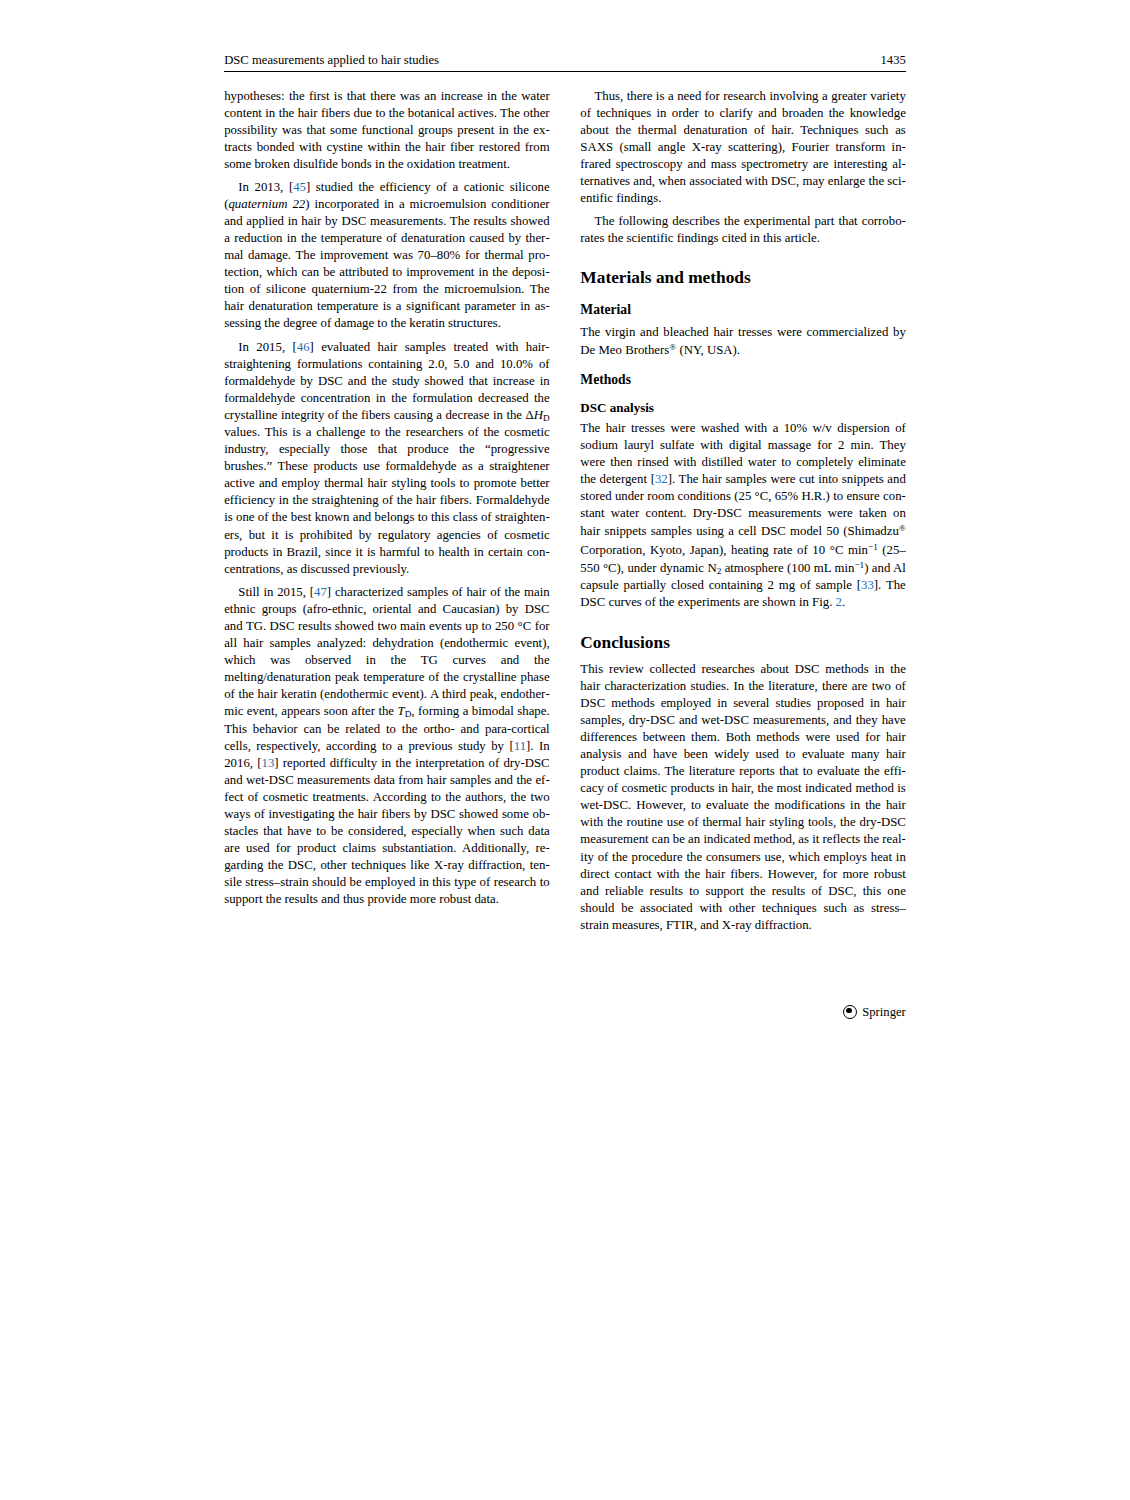DSC measurements applied to hair studies 1435
hypotheses: the first is that there was an increase in the water content in the hair fibers due to the botanical actives. The other possibility was that some functional groups present in the extracts bonded with cystine within the hair fiber restored from some broken disulfide bonds in the oxidation treatment.
In 2013, [45] studied the efficiency of a cationic silicone (quaternium 22) incorporated in a microemulsion conditioner and applied in hair by DSC measurements. The results showed a reduction in the temperature of denaturation caused by thermal damage. The improvement was 70–80% for thermal protection, which can be attributed to improvement in the deposition of silicone quaternium-22 from the microemulsion. The hair denaturation temperature is a significant parameter in assessing the degree of damage to the keratin structures.
In 2015, [46] evaluated hair samples treated with hair-straightening formulations containing 2.0, 5.0 and 10.0% of formaldehyde by DSC and the study showed that increase in formaldehyde concentration in the formulation decreased the crystalline integrity of the fibers causing a decrease in the ΔHD values. This is a challenge to the researchers of the cosmetic industry, especially those that produce the “progressive brushes.” These products use formaldehyde as a straightener active and employ thermal hair styling tools to promote better efficiency in the straightening of the hair fibers. Formaldehyde is one of the best known and belongs to this class of straighteners, but it is prohibited by regulatory agencies of cosmetic products in Brazil, since it is harmful to health in certain concentrations, as discussed previously.
Still in 2015, [47] characterized samples of hair of the main ethnic groups (afro-ethnic, oriental and Caucasian) by DSC and TG. DSC results showed two main events up to 250 °C for all hair samples analyzed: dehydration (endothermic event), which was observed in the TG curves and the melting/denaturation peak temperature of the crystalline phase of the hair keratin (endothermic event). A third peak, endothermic event, appears soon after the TD, forming a bimodal shape. This behavior can be related to the ortho- and para-cortical cells, respectively, according to a previous study by [11]. In 2016, [13] reported difficulty in the interpretation of dry-DSC and wet-DSC measurements data from hair samples and the effect of cosmetic treatments. According to the authors, the two ways of investigating the hair fibers by DSC showed some obstacles that have to be considered, especially when such data are used for product claims substantiation. Additionally, regarding the DSC, other techniques like X-ray diffraction, tensile stress–strain should be employed in this type of research to support the results and thus provide more robust data.
Thus, there is a need for research involving a greater variety of techniques in order to clarify and broaden the knowledge about the thermal denaturation of hair. Techniques such as SAXS (small angle X-ray scattering), Fourier transform infrared spectroscopy and mass spectrometry are interesting alternatives and, when associated with DSC, may enlarge the scientific findings.
The following describes the experimental part that corroborates the scientific findings cited in this article.
Materials and methods
Material
The virgin and bleached hair tresses were commercialized by De Meo Brothers® (NY, USA).
Methods
DSC analysis
The hair tresses were washed with a 10% w/v dispersion of sodium lauryl sulfate with digital massage for 2 min. They were then rinsed with distilled water to completely eliminate the detergent [32]. The hair samples were cut into snippets and stored under room conditions (25 °C, 65% H.R.) to ensure constant water content. Dry-DSC measurements were taken on hair snippets samples using a cell DSC model 50 (Shimadzu® Corporation, Kyoto, Japan), heating rate of 10 °C min−1 (25–550 °C), under dynamic N2 atmosphere (100 mL min−1) and Al capsule partially closed containing 2 mg of sample [33]. The DSC curves of the experiments are shown in Fig. 2.
Conclusions
This review collected researches about DSC methods in the hair characterization studies. In the literature, there are two of DSC methods employed in several studies proposed in hair samples, dry-DSC and wet-DSC measurements, and they have differences between them. Both methods were used for hair analysis and have been widely used to evaluate many hair product claims. The literature reports that to evaluate the efficacy of cosmetic products in hair, the most indicated method is wet-DSC. However, to evaluate the modifications in the hair with the routine use of thermal hair styling tools, the dry-DSC measurement can be an indicated method, as it reflects the reality of the procedure the consumers use, which employs heat in direct contact with the hair fibers. However, for more robust and reliable results to support the results of DSC, this one should be associated with other techniques such as stress–strain measures, FTIR, and X-ray diffraction.
Springer